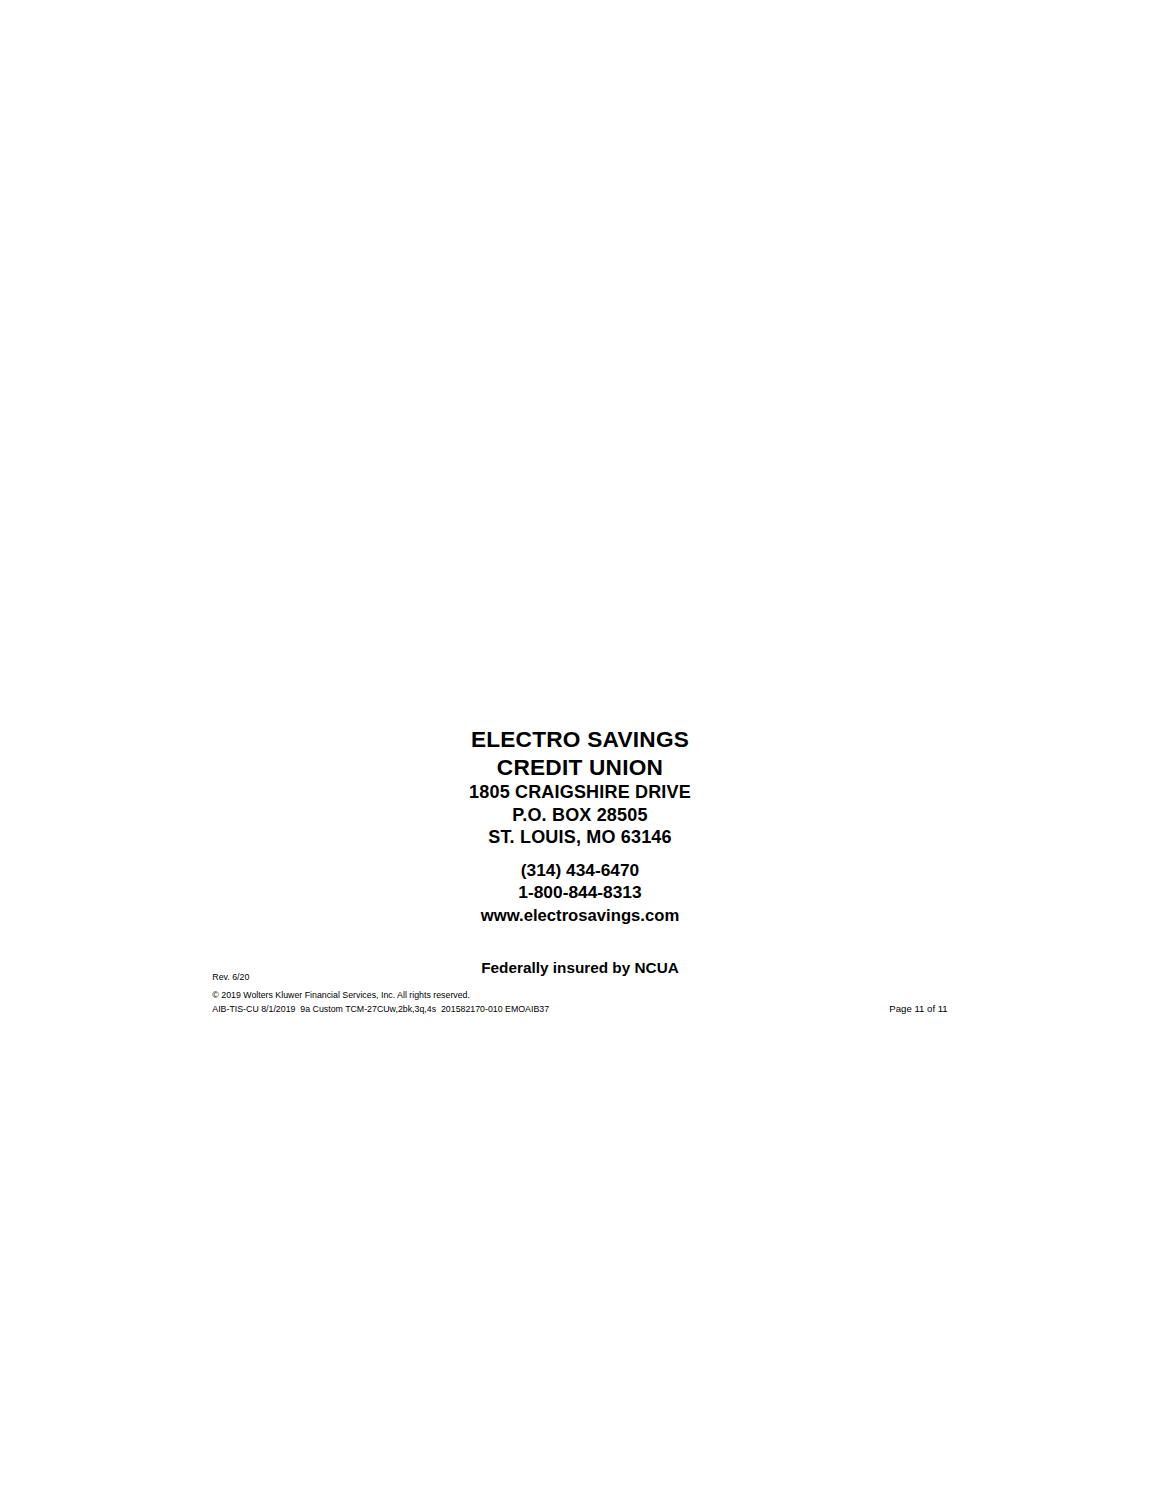ELECTRO SAVINGS
CREDIT UNION
1805 CRAIGSHIRE DRIVE
P.O. BOX 28505
ST. LOUIS, MO 63146
(314) 434-6470
1-800-844-8313
www.electrosavings.com
Federally insured by NCUA
Rev. 6/20
© 2019 Wolters Kluwer Financial Services, Inc. All rights reserved.
AIB-TIS-CU 8/1/2019 9a Custom TCM-27CUw,2bk,3q,4s 201582170-010 EMOAIB37
Page 11 of 11